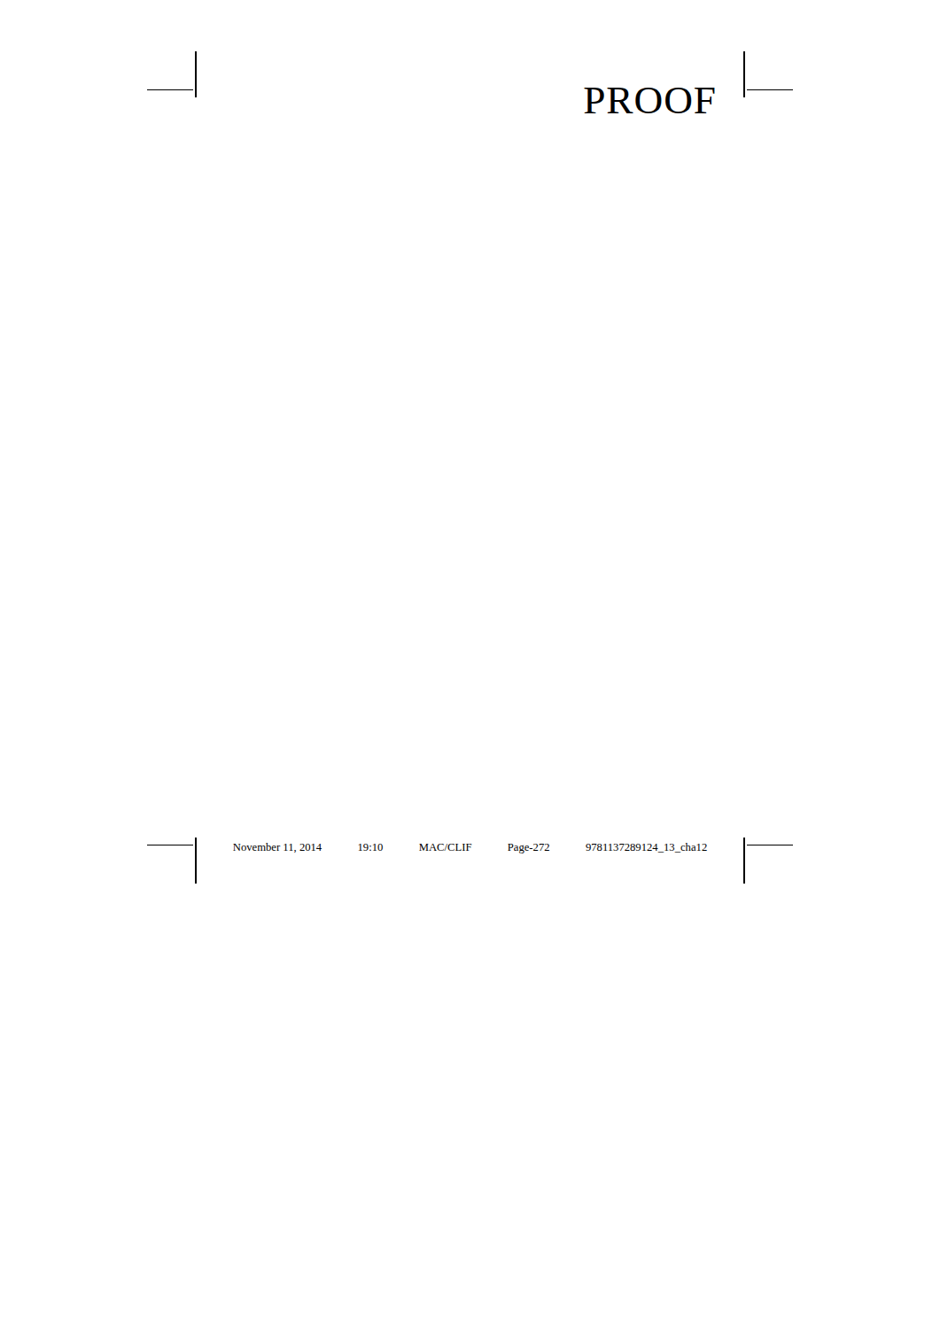PROOF
November 11, 2014 19:10 MAC/CLIF Page-272 9781137289124_13_cha12